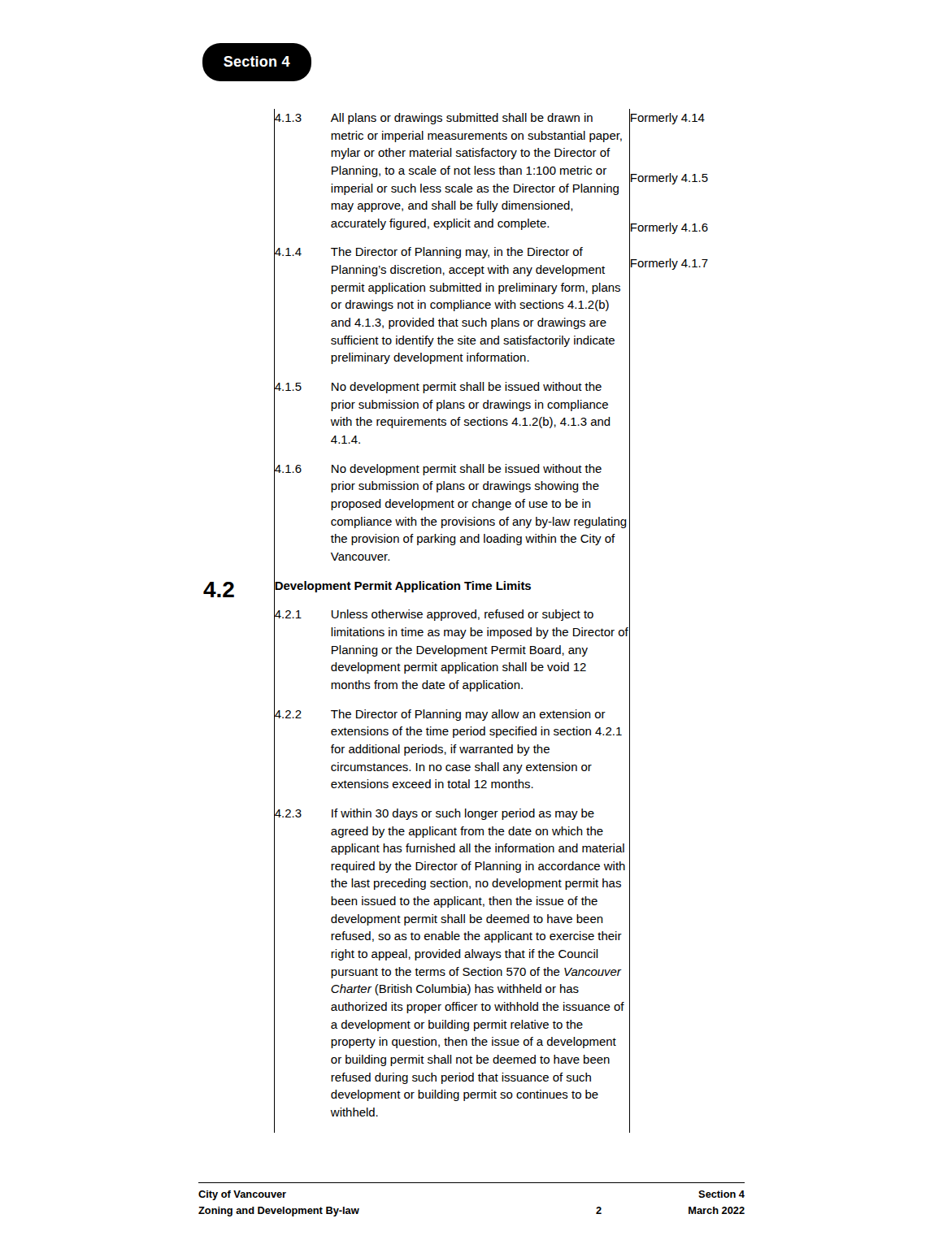Section 4
| | / 4.1.3 / All plans or drawings submitted shall be drawn in metric or imperial measurements on substantial paper, mylar or other material satisfactory to the Director of Planning, to a scale of not less than 1:100 metric or imperial or such less scale as the Director of Planning may approve, and shall be fully dimensioned, accurately figured, explicit and complete. / / 4.1.4 / The Director of Planning may, in the Director of Planning’s discretion, accept with any development permit application submitted in preliminary form, plans or drawings not in compliance with sections 4.1.2(b) and 4.1.3, provided that such plans or drawings are sufficient to identify the site and satisfactorily indicate preliminary development information. / / 4.1.5 / No development permit shall be issued without the prior submission of plans or drawings in compliance with the requirements of sections 4.1.2(b), 4.1.3 and 4.1.4. / / 4.1.6 / No development permit shall be issued without the prior submission of plans or drawings showing the proposed development or change of use to be in compliance with the provisions of any by-law regulating the provision of parking and loading within the City of Vancouver. / | Formerly 4.14 Formerly 4.1.5 Formerly 4.1.6 Formerly 4.1.7 |
| 4.2 | Development Permit Application Time Limits / 4.2.1 / Unless otherwise approved, refused or subject to limitations in time as may be imposed by the Director of Planning or the Development Permit Board, any development permit application shall be void 12 months from the date of application. / / 4.2.2 / The Director of Planning may allow an extension or extensions of the time period specified in section 4.2.1 for additional periods, if warranted by the circumstances. In no case shall any extension or extensions exceed in total 12 months. / / 4.2.3 / If within 30 days or such longer period as may be agreed by the applicant from the date on which the applicant has furnished all the information and material required by the Director of Planning in accordance with the last preceding section, no development permit has been issued to the applicant, then the issue of the development permit shall be deemed to have been refused, so as to enable the applicant to exercise their right to appeal, provided always that if the Council pursuant to the terms of Section 570 of the Vancouver Charter (British Columbia) has withheld or has authorized its proper officer to withhold the issuance of a development or building permit relative to the property in question, then the issue of a development or building permit shall not be deemed to have been refused during such period that issuance of such development or building permit so continues to be withheld. / | |
| City of Vancouver | | Section 4 |
| Zoning and Development By-law | 2 | March 2022 |